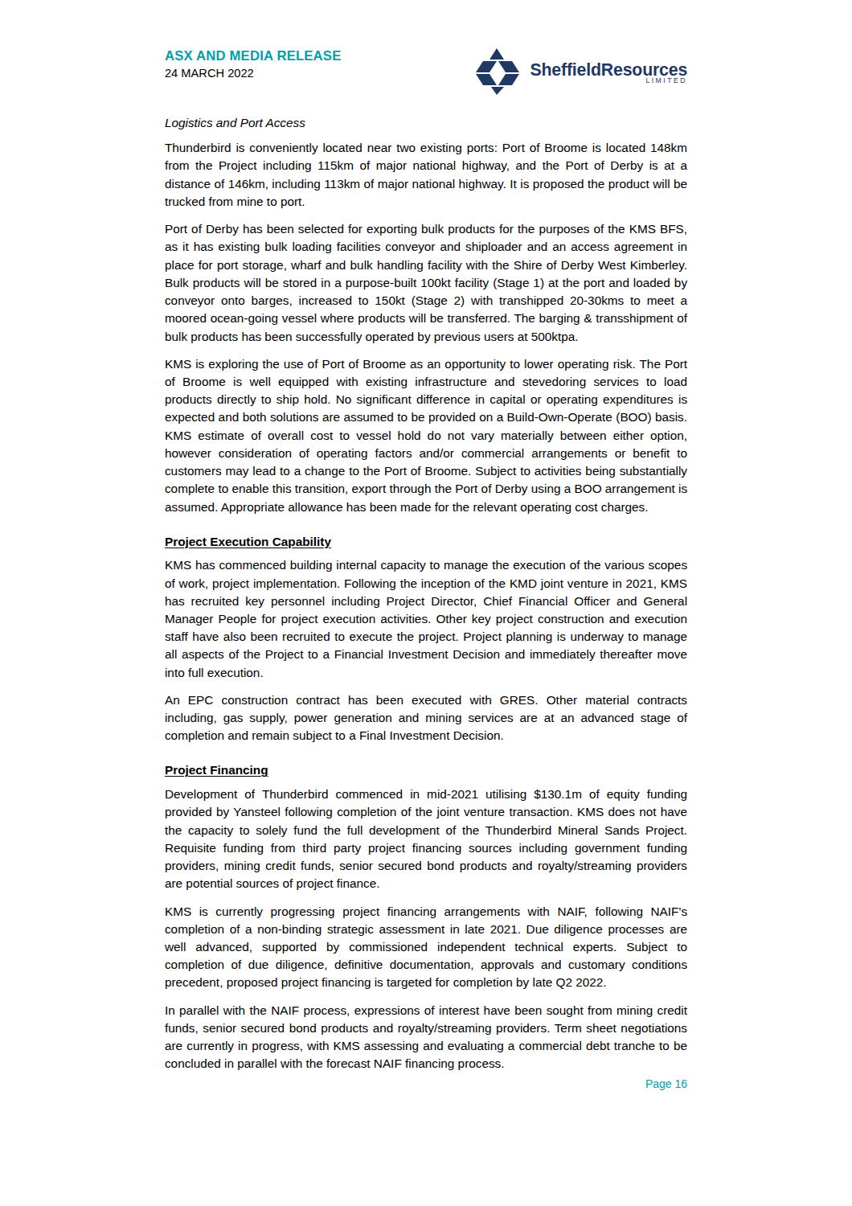ASX AND MEDIA RELEASE
24 MARCH 2022
SheffieldResources
LIMITED
Logistics and Port Access
Thunderbird is conveniently located near two existing ports: Port of Broome is located 148km from the Project including 115km of major national highway, and the Port of Derby is at a distance of 146km, including 113km of major national highway. It is proposed the product will be trucked from mine to port.
Port of Derby has been selected for exporting bulk products for the purposes of the KMS BFS, as it has existing bulk loading facilities conveyor and shiploader and an access agreement in place for port storage, wharf and bulk handling facility with the Shire of Derby West Kimberley. Bulk products will be stored in a purpose-built 100kt facility (Stage 1) at the port and loaded by conveyor onto barges, increased to 150kt (Stage 2) with transhipped 20-30kms to meet a moored ocean-going vessel where products will be transferred. The barging & transshipment of bulk products has been successfully operated by previous users at 500ktpa.
KMS is exploring the use of Port of Broome as an opportunity to lower operating risk. The Port of Broome is well equipped with existing infrastructure and stevedoring services to load products directly to ship hold. No significant difference in capital or operating expenditures is expected and both solutions are assumed to be provided on a Build-Own-Operate (BOO) basis. KMS estimate of overall cost to vessel hold do not vary materially between either option, however consideration of operating factors and/or commercial arrangements or benefit to customers may lead to a change to the Port of Broome. Subject to activities being substantially complete to enable this transition, export through the Port of Derby using a BOO arrangement is assumed. Appropriate allowance has been made for the relevant operating cost charges.
Project Execution Capability
KMS has commenced building internal capacity to manage the execution of the various scopes of work, project implementation. Following the inception of the KMD joint venture in 2021, KMS has recruited key personnel including Project Director, Chief Financial Officer and General Manager People for project execution activities. Other key project construction and execution staff have also been recruited to execute the project. Project planning is underway to manage all aspects of the Project to a Financial Investment Decision and immediately thereafter move into full execution.
An EPC construction contract has been executed with GRES. Other material contracts including, gas supply, power generation and mining services are at an advanced stage of completion and remain subject to a Final Investment Decision.
Project Financing
Development of Thunderbird commenced in mid-2021 utilising $130.1m of equity funding provided by Yansteel following completion of the joint venture transaction. KMS does not have the capacity to solely fund the full development of the Thunderbird Mineral Sands Project. Requisite funding from third party project financing sources including government funding providers, mining credit funds, senior secured bond products and royalty/streaming providers are potential sources of project finance.
KMS is currently progressing project financing arrangements with NAIF, following NAIF's completion of a non-binding strategic assessment in late 2021. Due diligence processes are well advanced, supported by commissioned independent technical experts. Subject to completion of due diligence, definitive documentation, approvals and customary conditions precedent, proposed project financing is targeted for completion by late Q2 2022.
In parallel with the NAIF process, expressions of interest have been sought from mining credit funds, senior secured bond products and royalty/streaming providers. Term sheet negotiations are currently in progress, with KMS assessing and evaluating a commercial debt tranche to be concluded in parallel with the forecast NAIF financing process.
Page 16